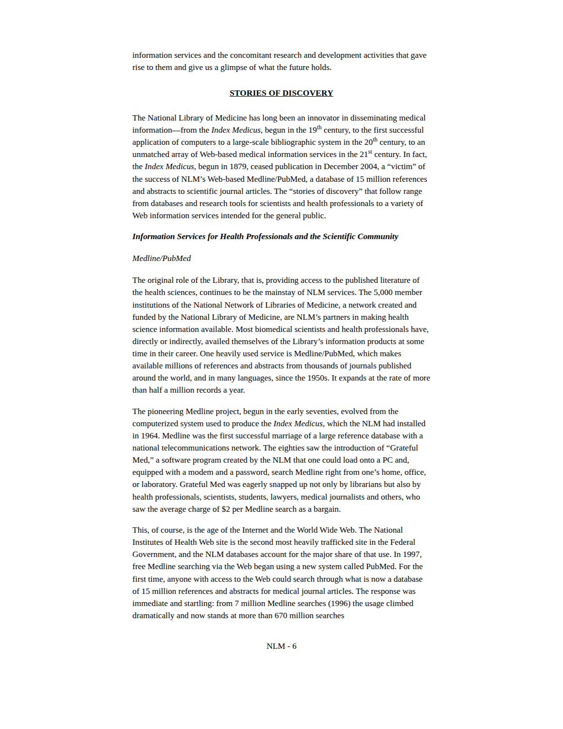information services and the concomitant research and development activities that gave rise to them and give us a glimpse of what the future holds.
STORIES OF DISCOVERY
The National Library of Medicine has long been an innovator in disseminating medical information—from the Index Medicus, begun in the 19th century, to the first successful application of computers to a large-scale bibliographic system in the 20th century, to an unmatched array of Web-based medical information services in the 21st century. In fact, the Index Medicus, begun in 1879, ceased publication in December 2004, a “victim” of the success of NLM’s Web-based Medline/PubMed, a database of 15 million references and abstracts to scientific journal articles. The “stories of discovery” that follow range from databases and research tools for scientists and health professionals to a variety of Web information services intended for the general public.
Information Services for Health Professionals and the Scientific Community
Medline/PubMed
The original role of the Library, that is, providing access to the published literature of the health sciences, continues to be the mainstay of NLM services. The 5,000 member institutions of the National Network of Libraries of Medicine, a network created and funded by the National Library of Medicine, are NLM’s partners in making health science information available. Most biomedical scientists and health professionals have, directly or indirectly, availed themselves of the Library’s information products at some time in their career. One heavily used service is Medline/PubMed, which makes available millions of references and abstracts from thousands of journals published around the world, and in many languages, since the 1950s. It expands at the rate of more than half a million records a year.
The pioneering Medline project, begun in the early seventies, evolved from the computerized system used to produce the Index Medicus, which the NLM had installed in 1964. Medline was the first successful marriage of a large reference database with a national telecommunications network. The eighties saw the introduction of “Grateful Med,” a software program created by the NLM that one could load onto a PC and, equipped with a modem and a password, search Medline right from one’s home, office, or laboratory. Grateful Med was eagerly snapped up not only by librarians but also by health professionals, scientists, students, lawyers, medical journalists and others, who saw the average charge of $2 per Medline search as a bargain.
This, of course, is the age of the Internet and the World Wide Web. The National Institutes of Health Web site is the second most heavily trafficked site in the Federal Government, and the NLM databases account for the major share of that use. In 1997, free Medline searching via the Web began using a new system called PubMed. For the first time, anyone with access to the Web could search through what is now a database of 15 million references and abstracts for medical journal articles. The response was immediate and startling: from 7 million Medline searches (1996) the usage climbed dramatically and now stands at more than 670 million searches
NLM - 6